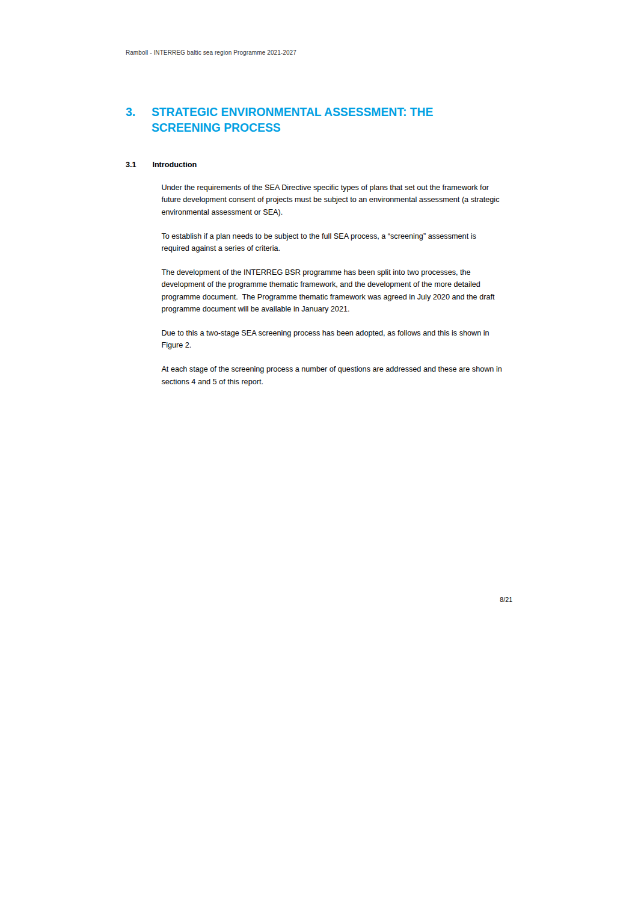Ramboll - INTERREG baltic sea region Programme 2021-2027
3. Strategic Environmental Assessment: the screening process
3.1 Introduction
Under the requirements of the SEA Directive specific types of plans that set out the framework for future development consent of projects must be subject to an environmental assessment (a strategic environmental assessment or SEA).
To establish if a plan needs to be subject to the full SEA process, a “screening” assessment is required against a series of criteria.
The development of the INTERREG BSR programme has been split into two processes, the development of the programme thematic framework, and the development of the more detailed programme document. The Programme thematic framework was agreed in July 2020 and the draft programme document will be available in January 2021.
Due to this a two-stage SEA screening process has been adopted, as follows and this is shown in Figure 2.
At each stage of the screening process a number of questions are addressed and these are shown in sections 4 and 5 of this report.
8/21